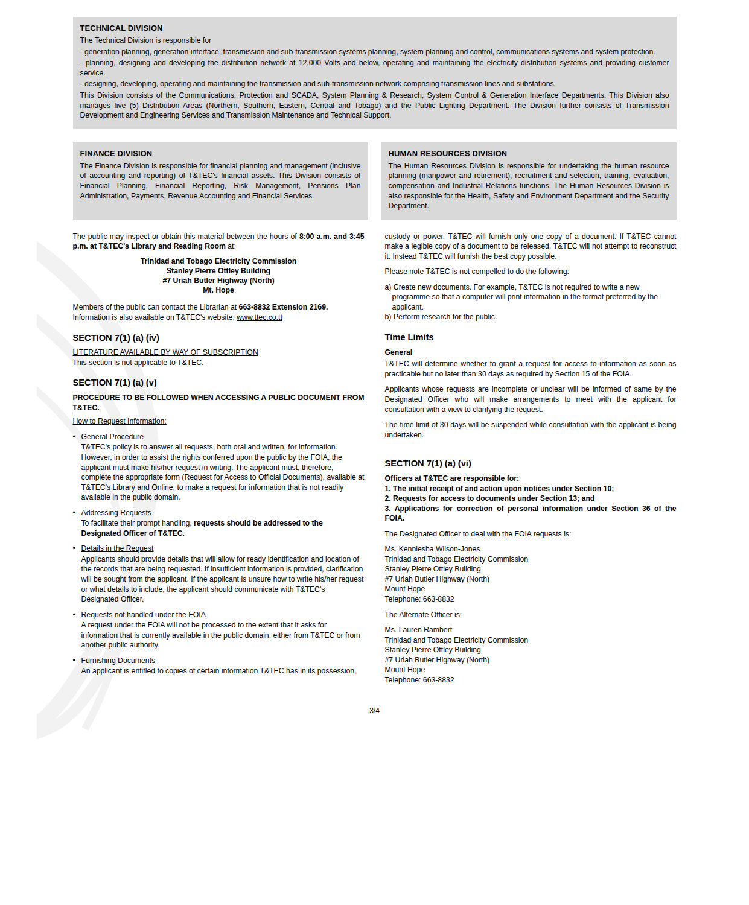TECHNICAL DIVISION
The Technical Division is responsible for
- generation planning, generation interface, transmission and sub-transmission systems planning, system planning and control, communications systems and system protection.
- planning, designing and developing the distribution network at 12,000 Volts and below, operating and maintaining the electricity distribution systems and providing customer service.
- designing, developing, operating and maintaining the transmission and sub-transmission network comprising transmission lines and substations.
This Division consists of the Communications, Protection and SCADA, System Planning & Research, System Control & Generation Interface Departments. This Division also manages five (5) Distribution Areas (Northern, Southern, Eastern, Central and Tobago) and the Public Lighting Department. The Division further consists of Transmission Development and Engineering Services and Transmission Maintenance and Technical Support.
FINANCE DIVISION
The Finance Division is responsible for financial planning and management (inclusive of accounting and reporting) of T&TEC's financial assets. This Division consists of Financial Planning, Financial Reporting, Risk Management, Pensions Plan Administration, Payments, Revenue Accounting and Financial Services.
HUMAN RESOURCES DIVISION
The Human Resources Division is responsible for undertaking the human resource planning (manpower and retirement), recruitment and selection, training, evaluation, compensation and Industrial Relations functions. The Human Resources Division is also responsible for the Health, Safety and Environment Department and the Security Department.
The public may inspect or obtain this material between the hours of 8:00 a.m. and 3:45 p.m. at T&TEC's Library and Reading Room at:
Trinidad and Tobago Electricity Commission
Stanley Pierre Ottley Building
#7 Uriah Butler Highway (North)
Mt. Hope
Members of the public can contact the Librarian at 663-8832 Extension 2169.
Information is also available on T&TEC's website: www.ttec.co.tt
SECTION 7(1) (a) (iv)
LITERATURE AVAILABLE BY WAY OF SUBSCRIPTION
This section is not applicable to T&TEC.
SECTION 7(1) (a) (v)
PROCEDURE TO BE FOLLOWED WHEN ACCESSING A PUBLIC DOCUMENT FROM T&TEC.
How to Request Information:
General Procedure T&TEC's policy is to answer all requests, both oral and written, for information. However, in order to assist the rights conferred upon the public by the FOIA, the applicant must make his/her request in writing. The applicant must, therefore, complete the appropriate form (Request for Access to Official Documents), available at T&TEC's Library and Online, to make a request for information that is not readily available in the public domain.
Addressing Requests To facilitate their prompt handling, requests should be addressed to the Designated Officer of T&TEC.
Details in the Request Applicants should provide details that will allow for ready identification and location of the records that are being requested. If insufficient information is provided, clarification will be sought from the applicant. If the applicant is unsure how to write his/her request or what details to include, the applicant should communicate with T&TEC's Designated Officer.
Requests not handled under the FOIA A request under the FOIA will not be processed to the extent that it asks for information that is currently available in the public domain, either from T&TEC or from another public authority.
Furnishing Documents An applicant is entitled to copies of certain information T&TEC has in its possession,
custody or power. T&TEC will furnish only one copy of a document. If T&TEC cannot make a legible copy of a document to be released, T&TEC will not attempt to reconstruct it. Instead T&TEC will furnish the best copy possible.
Please note T&TEC is not compelled to do the following:
a) Create new documents. For example, T&TEC is not required to write a new
programme so that a computer will print information in the format preferred by the
applicant.
b) Perform research for the public.
Time Limits
General
T&TEC will determine whether to grant a request for access to information as soon as practicable but no later than 30 days as required by Section 15 of the FOIA.
Applicants whose requests are incomplete or unclear will be informed of same by the Designated Officer who will make arrangements to meet with the applicant for consultation with a view to clarifying the request.
The time limit of 30 days will be suspended while consultation with the applicant is being undertaken.
SECTION 7(1) (a) (vi)
Officers at T&TEC are responsible for:
1. The initial receipt of and action upon notices under Section 10;
2. Requests for access to documents under Section 13; and
3. Applications for correction of personal information under Section 36 of the FOIA.
The Designated Officer to deal with the FOIA requests is:
Ms. Kenniesha Wilson-Jones
Trinidad and Tobago Electricity Commission
Stanley Pierre Ottley Building
#7 Uriah Butler Highway (North)
Mount Hope
Telephone: 663-8832
The Alternate Officer is:
Ms. Lauren Rambert
Trinidad and Tobago Electricity Commission
Stanley Pierre Ottley Building
#7 Uriah Butler Highway (North)
Mount Hope
Telephone: 663-8832
3/4